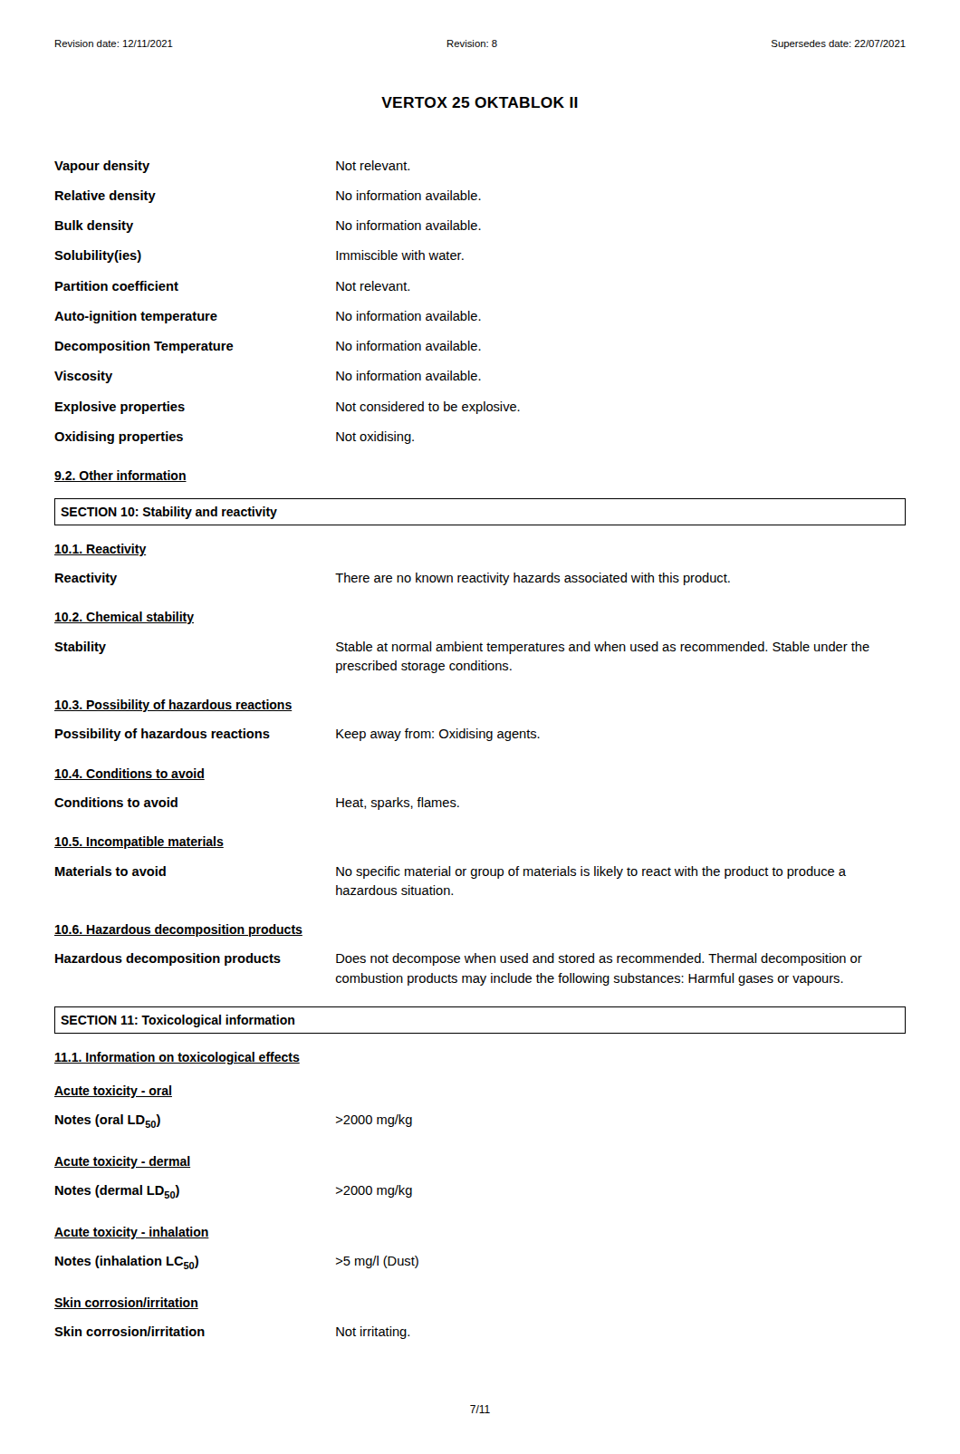Revision date: 12/11/2021 Revision: 8 Supersedes date: 22/07/2021
VERTOX 25 OKTABLOK II
| Vapour density | Not relevant. |
| Relative density | No information available. |
| Bulk density | No information available. |
| Solubility(ies) | Immiscible with water. |
| Partition coefficient | Not relevant. |
| Auto-ignition temperature | No information available. |
| Decomposition Temperature | No information available. |
| Viscosity | No information available. |
| Explosive properties | Not considered to be explosive. |
| Oxidising properties | Not oxidising. |
9.2. Other information
SECTION 10: Stability and reactivity
10.1. Reactivity
| Reactivity | There are no known reactivity hazards associated with this product. |
10.2. Chemical stability
| Stability | Stable at normal ambient temperatures and when used as recommended. Stable under the prescribed storage conditions. |
10.3. Possibility of hazardous reactions
| Possibility of hazardous reactions | Keep away from: Oxidising agents. |
10.4. Conditions to avoid
| Conditions to avoid | Heat, sparks, flames. |
10.5. Incompatible materials
| Materials to avoid | No specific material or group of materials is likely to react with the product to produce a hazardous situation. |
10.6. Hazardous decomposition products
| Hazardous decomposition products | Does not decompose when used and stored as recommended. Thermal decomposition or combustion products may include the following substances: Harmful gases or vapours. |
SECTION 11: Toxicological information
11.1. Information on toxicological effects
Acute toxicity - oral
| Notes (oral LD 50 ) | >2000 mg/kg |
Acute toxicity - dermal
| Notes (dermal LD 50 ) | >2000 mg/kg |
Acute toxicity - inhalation
| Notes (inhalation LC 50 ) | >5 mg/l (Dust) |
Skin corrosion/irritation
| Skin corrosion/irritation | Not irritating. |
7/11